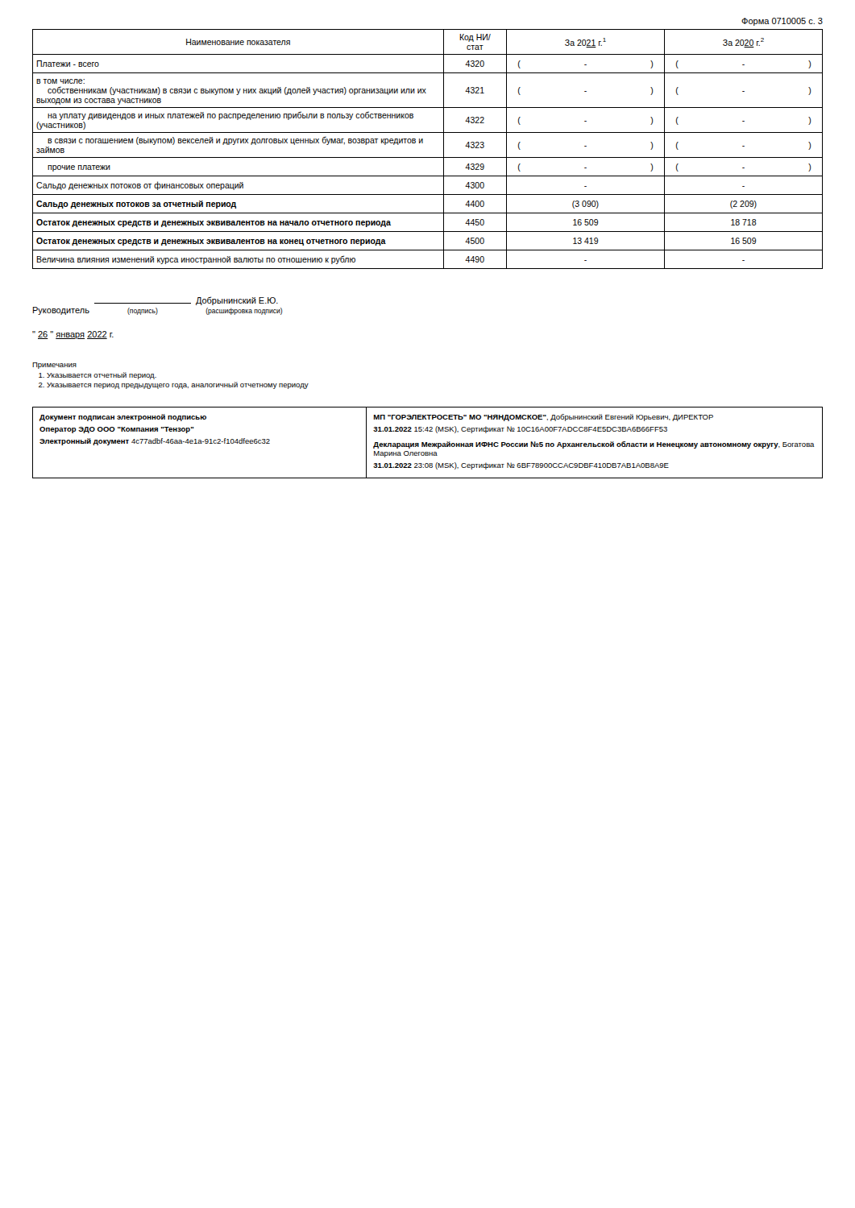Форма 0710005 с. 3
| Наименование показателя | Код НИ/ стат | За 20 21 г. 1 | За 20 20 г. 2 |
| --- | --- | --- | --- |
| Платежи - всего | 4320 | ( - ) | ( - ) |
| в том числе: собственникам (участникам) в связи с выкупом у них акций (долей участия) организации или их выходом из состава участников | 4321 | ( - ) | ( - ) |
| на уплату дивидендов и иных платежей по распределению прибыли в пользу собственников (участников) | 4322 | ( - ) | ( - ) |
| в связи с погашением (выкупом) векселей и других долговых ценных бумаг, возврат кредитов и займов | 4323 | ( - ) | ( - ) |
| прочие платежи | 4329 | ( - ) | ( - ) |
| Сальдо денежных потоков от финансовых операций | 4300 | - | - |
| Сальдо денежных потоков за отчетный период | 4400 | (3 090) | (2 209) |
| Остаток денежных средств и денежных эквивалентов на начало отчетного периода | 4450 | 16 509 | 18 718 |
| Остаток денежных средств и денежных эквивалентов на конец отчетного периода | 4500 | 13 419 | 16 509 |
| Величина влияния изменений курса иностранной валюты по отношению к рублю | 4490 | - | - |
Руководитель
(подпись) Добрынинский Е.Ю.
(расшифровка подписи)
" 26 " января 2022 г.
Примечания
Указывается отчетный период.
Указывается период предыдущего года, аналогичный отчетному периоду
Документ подписан электронной подписью
Оператор ЭДО ООО "Компания "Тензор"
Электронный документ 4c77adbf-46aa-4e1a-91c2-f104dfee6c32
МП "ГОРЭЛЕКТРОСЕТЬ" МО "НЯНДОМСКОЕ", Добрынинский Евгений Юрьевич, ДИРЕКТОР
31.01.2022 15:42 (MSK), Сертификат № 10C16A00F7ADCC8F4E5DC3BA6B66FF53
Декларация Межрайонная ИФНС России №5 по Архангельской области и Ненецкому автономному округу, Богатова Марина Олеговна
31.01.2022 23:08 (MSK), Сертификат № 6BF78900CCAC9DBF410DB7AB1A0B8A9E